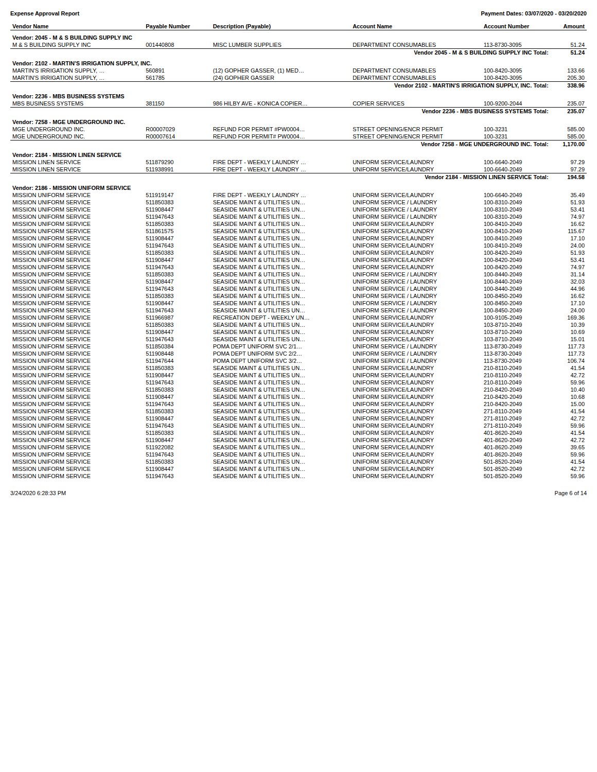Expense Approval Report Payment Dates: 03/07/2020 - 03/20/2020
| Vendor Name | Payable Number | Description (Payable) | Account Name | Account Number | Amount |
| --- | --- | --- | --- | --- | --- |
| Vendor: 2045 - M & S BUILDING SUPPLY INC |
| M & S BUILDING SUPPLY INC | 001440808 | MISC LUMBER SUPPLIES | DEPARTMENT CONSUMABLES | 113-8730-3095 | 51.24 |
| Vendor 2045 - M & S BUILDING SUPPLY INC Total: | 51.24 |
| Vendor: 2102 - MARTIN'S IRRIGATION SUPPLY, INC. |
| MARTIN'S IRRIGATION SUPPLY, … | 560891 | (12) GOPHER GASSER, (1) MED… | DEPARTMENT CONSUMABLES | 100-8420-3095 | 133.66 |
| MARTIN'S IRRIGATION SUPPLY, … | 561785 | (24) GOPHER GASSER | DEPARTMENT CONSUMABLES | 100-8420-3095 | 205.30 |
| Vendor 2102 - MARTIN'S IRRIGATION SUPPLY, INC. Total: | 338.96 |
| Vendor: 2236 - MBS BUSINESS SYSTEMS |
| MBS BUSINESS SYSTEMS | 381150 | 986 HILBY AVE - KONICA COPIER… | COPIER SERVICES | 100-9200-2044 | 235.07 |
| Vendor 2236 - MBS BUSINESS SYSTEMS Total: | 235.07 |
| Vendor: 7258 - MGE UNDERGROUND INC. |
| MGE UNDERGROUND INC. | R00007029 | REFUND FOR PERMIT #PW0004… | STREET OPENING/ENCR PERMIT | 100-3231 | 585.00 |
| MGE UNDERGROUND INC. | R00007614 | REFUND FOR PERMIT# PW0004… | STREET OPENING/ENCR PERMIT | 100-3231 | 585.00 |
| Vendor 7258 - MGE UNDERGROUND INC. Total: | 1,170.00 |
| Vendor: 2184 - MISSION LINEN SERVICE |
| MISSION LINEN SERVICE | 511879290 | FIRE DEPT - WEEKLY LAUNDRY … | UNIFORM SERVICE/LAUNDRY | 100-6640-2049 | 97.29 |
| MISSION LINEN SERVICE | 511938991 | FIRE DEPT - WEEKLY LAUNDRY … | UNIFORM SERVICE/LAUNDRY | 100-6640-2049 | 97.29 |
| Vendor 2184 - MISSION LINEN SERVICE Total: | 194.58 |
| Vendor: 2186 - MISSION UNIFORM SERVICE |
| MISSION UNIFORM SERVICE | 511919147 | FIRE DEPT - WEEKLY LAUNDRY … | UNIFORM SERVICE/LAUNDRY | 100-6640-2049 | 35.49 |
| MISSION UNIFORM SERVICE | 511850383 | SEASIDE MAINT & UTILITIES UN… | UNIFORM SERVICE / LAUNDRY | 100-8310-2049 | 51.93 |
| MISSION UNIFORM SERVICE | 511908447 | SEASIDE MAINT & UTILITIES UN… | UNIFORM SERVICE / LAUNDRY | 100-8310-2049 | 53.41 |
| MISSION UNIFORM SERVICE | 511947643 | SEASIDE MAINT & UTILITIES UN… | UNIFORM SERVICE / LAUNDRY | 100-8310-2049 | 74.97 |
| MISSION UNIFORM SERVICE | 511850383 | SEASIDE MAINT & UTILITIES UN… | UNIFORM SERVICE/LAUNDRY | 100-8410-2049 | 16.62 |
| MISSION UNIFORM SERVICE | 511861575 | SEASIDE MAINT & UTILITIES UN… | UNIFORM SERVICE/LAUNDRY | 100-8410-2049 | 115.67 |
| MISSION UNIFORM SERVICE | 511908447 | SEASIDE MAINT & UTILITIES UN… | UNIFORM SERVICE/LAUNDRY | 100-8410-2049 | 17.10 |
| MISSION UNIFORM SERVICE | 511947643 | SEASIDE MAINT & UTILITIES UN… | UNIFORM SERVICE/LAUNDRY | 100-8410-2049 | 24.00 |
| MISSION UNIFORM SERVICE | 511850383 | SEASIDE MAINT & UTILITIES UN… | UNIFORM SERVICE/LAUNDRY | 100-8420-2049 | 51.93 |
| MISSION UNIFORM SERVICE | 511908447 | SEASIDE MAINT & UTILITIES UN… | UNIFORM SERVICE/LAUNDRY | 100-8420-2049 | 53.41 |
| MISSION UNIFORM SERVICE | 511947643 | SEASIDE MAINT & UTILITIES UN… | UNIFORM SERVICE/LAUNDRY | 100-8420-2049 | 74.97 |
| MISSION UNIFORM SERVICE | 511850383 | SEASIDE MAINT & UTILITIES UN… | UNIFORM SERVICE / LAUNDRY | 100-8440-2049 | 31.14 |
| MISSION UNIFORM SERVICE | 511908447 | SEASIDE MAINT & UTILITIES UN… | UNIFORM SERVICE / LAUNDRY | 100-8440-2049 | 32.03 |
| MISSION UNIFORM SERVICE | 511947643 | SEASIDE MAINT & UTILITIES UN… | UNIFORM SERVICE / LAUNDRY | 100-8440-2049 | 44.96 |
| MISSION UNIFORM SERVICE | 511850383 | SEASIDE MAINT & UTILITIES UN… | UNIFORM SERVICE / LAUNDRY | 100-8450-2049 | 16.62 |
| MISSION UNIFORM SERVICE | 511908447 | SEASIDE MAINT & UTILITIES UN… | UNIFORM SERVICE / LAUNDRY | 100-8450-2049 | 17.10 |
| MISSION UNIFORM SERVICE | 511947643 | SEASIDE MAINT & UTILITIES UN… | UNIFORM SERVICE / LAUNDRY | 100-8450-2049 | 24.00 |
| MISSION UNIFORM SERVICE | 511966987 | RECREATION DEPT - WEEKLY UN… | UNIFORM SERVICE/LAUNDRY | 100-9105-2049 | 169.36 |
| MISSION UNIFORM SERVICE | 511850383 | SEASIDE MAINT & UTILITIES UN… | UNIFORM SERVICE/LAUNDRY | 103-8710-2049 | 10.39 |
| MISSION UNIFORM SERVICE | 511908447 | SEASIDE MAINT & UTILITIES UN… | UNIFORM SERVICE/LAUNDRY | 103-8710-2049 | 10.69 |
| MISSION UNIFORM SERVICE | 511947643 | SEASIDE MAINT & UTILITIES UN… | UNIFORM SERVICE/LAUNDRY | 103-8710-2049 | 15.01 |
| MISSION UNIFORM SERVICE | 511850384 | POMA DEPT UNIFORM SVC 2/1… | UNIFORM SERVICE / LAUNDRY | 113-8730-2049 | 117.73 |
| MISSION UNIFORM SERVICE | 511908448 | POMA DEPT UNIFORM SVC 2/2… | UNIFORM SERVICE / LAUNDRY | 113-8730-2049 | 117.73 |
| MISSION UNIFORM SERVICE | 511947644 | POMA DEPT UNIFORM SVC 3/2… | UNIFORM SERVICE / LAUNDRY | 113-8730-2049 | 106.74 |
| MISSION UNIFORM SERVICE | 511850383 | SEASIDE MAINT & UTILITIES UN… | UNIFORM SERVICE/LAUNDRY | 210-8110-2049 | 41.54 |
| MISSION UNIFORM SERVICE | 511908447 | SEASIDE MAINT & UTILITIES UN… | UNIFORM SERVICE/LAUNDRY | 210-8110-2049 | 42.72 |
| MISSION UNIFORM SERVICE | 511947643 | SEASIDE MAINT & UTILITIES UN… | UNIFORM SERVICE/LAUNDRY | 210-8110-2049 | 59.96 |
| MISSION UNIFORM SERVICE | 511850383 | SEASIDE MAINT & UTILITIES UN… | UNIFORM SERVICE/LAUNDRY | 210-8420-2049 | 10.40 |
| MISSION UNIFORM SERVICE | 511908447 | SEASIDE MAINT & UTILITIES UN… | UNIFORM SERVICE/LAUNDRY | 210-8420-2049 | 10.68 |
| MISSION UNIFORM SERVICE | 511947643 | SEASIDE MAINT & UTILITIES UN… | UNIFORM SERVICE/LAUNDRY | 210-8420-2049 | 15.00 |
| MISSION UNIFORM SERVICE | 511850383 | SEASIDE MAINT & UTILITIES UN… | UNIFORM SERVICE/LAUNDRY | 271-8110-2049 | 41.54 |
| MISSION UNIFORM SERVICE | 511908447 | SEASIDE MAINT & UTILITIES UN… | UNIFORM SERVICE/LAUNDRY | 271-8110-2049 | 42.72 |
| MISSION UNIFORM SERVICE | 511947643 | SEASIDE MAINT & UTILITIES UN… | UNIFORM SERVICE/LAUNDRY | 271-8110-2049 | 59.96 |
| MISSION UNIFORM SERVICE | 511850383 | SEASIDE MAINT & UTILITIES UN… | UNIFORM SERVICE/LAUNDRY | 401-8620-2049 | 41.54 |
| MISSION UNIFORM SERVICE | 511908447 | SEASIDE MAINT & UTILITIES UN… | UNIFORM SERVICE/LAUNDRY | 401-8620-2049 | 42.72 |
| MISSION UNIFORM SERVICE | 511922082 | SEASIDE MAINT & UTILITIES UN… | UNIFORM SERVICE/LAUNDRY | 401-8620-2049 | 39.65 |
| MISSION UNIFORM SERVICE | 511947643 | SEASIDE MAINT & UTILITIES UN… | UNIFORM SERVICE/LAUNDRY | 401-8620-2049 | 59.96 |
| MISSION UNIFORM SERVICE | 511850383 | SEASIDE MAINT & UTILITIES UN… | UNIFORM SERVICE/LAUNDRY | 501-8520-2049 | 41.54 |
| MISSION UNIFORM SERVICE | 511908447 | SEASIDE MAINT & UTILITIES UN… | UNIFORM SERVICE/LAUNDRY | 501-8520-2049 | 42.72 |
| MISSION UNIFORM SERVICE | 511947643 | SEASIDE MAINT & UTILITIES UN… | UNIFORM SERVICE/LAUNDRY | 501-8520-2049 | 59.96 |
3/24/2020 6:28:33 PM Page 6 of 14